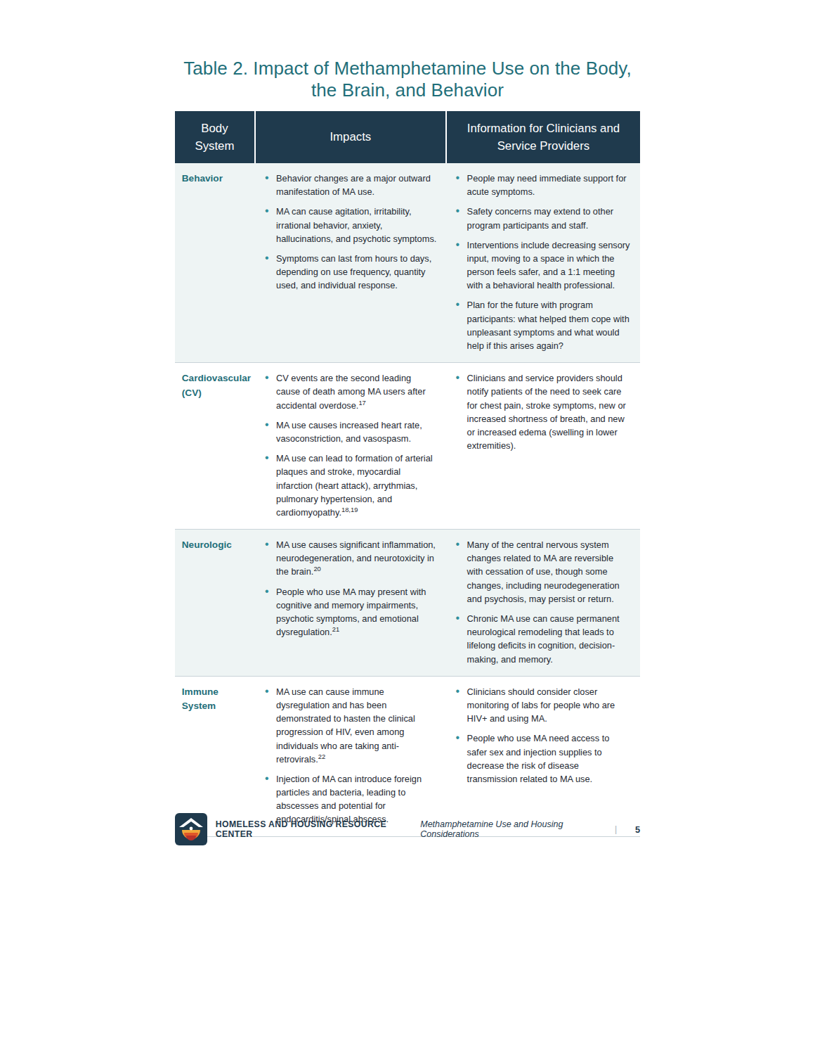Table 2. Impact of Methamphetamine Use on the Body, the Brain, and Behavior
| Body System | Impacts | Information for Clinicians and Service Providers |
| --- | --- | --- |
| Behavior | Behavior changes are a major outward manifestation of MA use. MA can cause agitation, irritability, irrational behavior, anxiety, hallucinations, and psychotic symptoms. Symptoms can last from hours to days, depending on use frequency, quantity used, and individual response. | People may need immediate support for acute symptoms. Safety concerns may extend to other program participants and staff. Interventions include decreasing sensory input, moving to a space in which the person feels safer, and a 1:1 meeting with a behavioral health professional. Plan for the future with program participants: what helped them cope with unpleasant symptoms and what would help if this arises again? |
| Cardiovascular (CV) | CV events are the second leading cause of death among MA users after accidental overdose. 17 MA use causes increased heart rate, vasoconstriction, and vasospasm. MA use can lead to formation of arterial plaques and stroke, myocardial infarction (heart attack), arrythmias, pulmonary hypertension, and cardiomyopathy. 18,19 | Clinicians and service providers should notify patients of the need to seek care for chest pain, stroke symptoms, new or increased shortness of breath, and new or increased edema (swelling in lower extremities). |
| Neurologic | MA use causes significant inflammation, neurodegeneration, and neurotoxicity in the brain. 20 People who use MA may present with cognitive and memory impairments, psychotic symptoms, and emotional dysregulation. 21 | Many of the central nervous system changes related to MA are reversible with cessation of use, though some changes, including neurodegeneration and psychosis, may persist or return. Chronic MA use can cause permanent neurological remodeling that leads to lifelong deficits in cognition, decision-making, and memory. |
| Immune System | MA use can cause immune dysregulation and has been demonstrated to hasten the clinical progression of HIV, even among individuals who are taking anti-retrovirals. 22 Injection of MA can introduce foreign particles and bacteria, leading to abscesses and potential for endocarditis/spinal abscess. | Clinicians should consider closer monitoring of labs for people who are HIV+ and using MA. People who use MA need access to safer sex and injection supplies to decrease the risk of disease transmission related to MA use. |
Homeless and Housing Resource Center
Methamphetamine Use and Housing Considerations
|
5